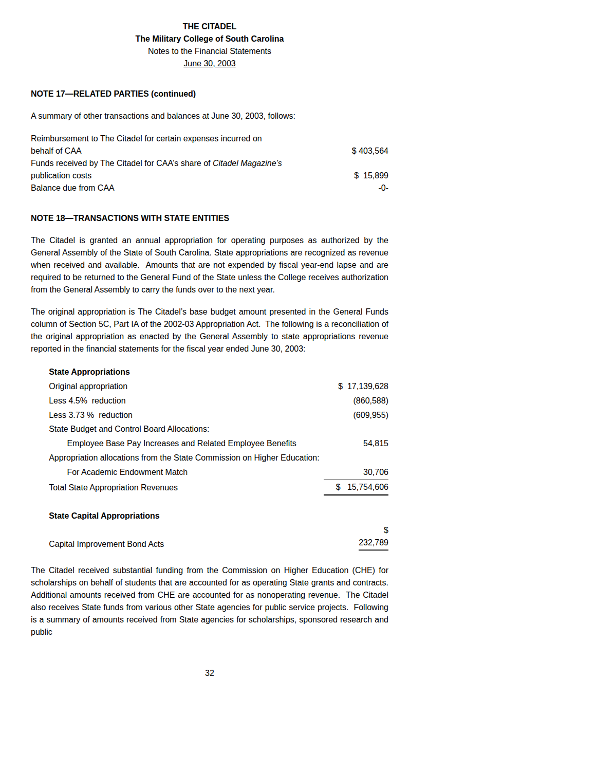THE CITADEL
The Military College of South Carolina
Notes to the Financial Statements
June 30, 2003
NOTE 17—RELATED PARTIES (continued)
A summary of other transactions and balances at June 30, 2003, follows:
| Reimbursement to The Citadel for certain expenses incurred on | |
| behalf of CAA | $ 403,564 |
| Funds received by The Citadel for CAA’s share of Citadel Magazine’s | |
| publication costs | $ 15,899 |
| Balance due from CAA | -0- |
NOTE 18—TRANSACTIONS WITH STATE ENTITIES
The Citadel is granted an annual appropriation for operating purposes as authorized by the General Assembly of the State of South Carolina. State appropriations are recognized as revenue when received and available. Amounts that are not expended by fiscal year-end lapse and are required to be returned to the General Fund of the State unless the College receives authorization from the General Assembly to carry the funds over to the next year.
The original appropriation is The Citadel’s base budget amount presented in the General Funds column of Section 5C, Part IA of the 2002-03 Appropriation Act. The following is a reconciliation of the original appropriation as enacted by the General Assembly to state appropriations revenue reported in the financial statements for the fiscal year ended June 30, 2003:
| State Appropriations |
| Original appropriation | $ 17,139,628 |
| Less 4.5% reduction | (860,588) |
| Less 3.73 % reduction | (609,955) |
| State Budget and Control Board Allocations: | |
| Employee Base Pay Increases and Related Employee Benefits | 54,815 |
| Appropriation allocations from the State Commission on Higher Education: | |
| For Academic Endowment Match | 30,706 |
| Total State Appropriation Revenues | $ 15,754,606 |
| State Capital Appropriations |
| Capital Improvement Bond Acts | $ 232,789 |
The Citadel received substantial funding from the Commission on Higher Education (CHE) for scholarships on behalf of students that are accounted for as operating State grants and contracts. Additional amounts received from CHE are accounted for as nonoperating revenue. The Citadel also receives State funds from various other State agencies for public service projects. Following is a summary of amounts received from State agencies for scholarships, sponsored research and public
32